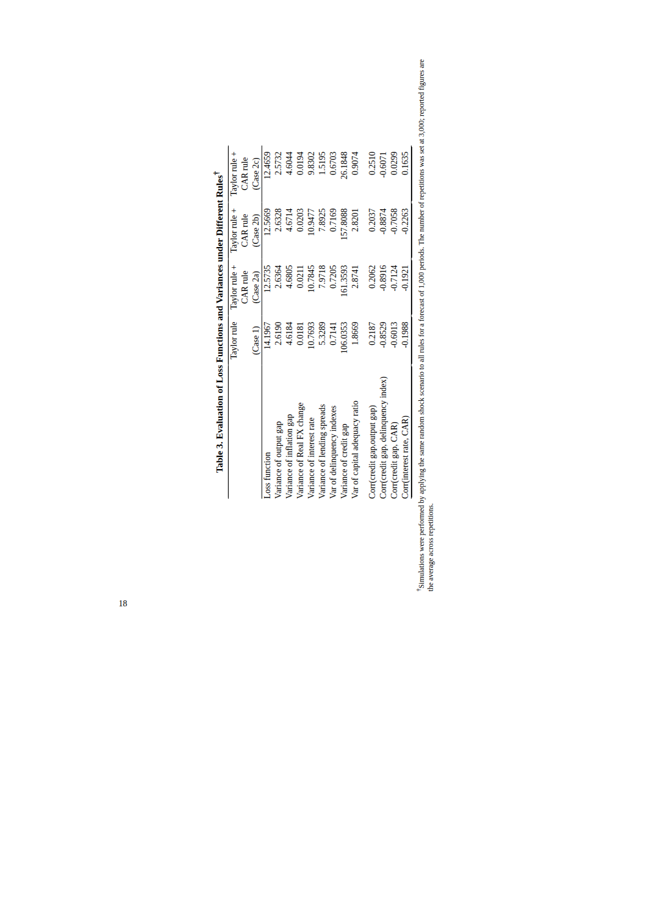Table 3. Evaluation of Loss Functions and Variances under Different Rules †
| | Taylor rule | Taylor rule + | Taylor rule + | Taylor rule + |
| --- | --- | --- | --- | --- |
| | | CAR rule | CAR rule | CAR rule |
| | (Case 1) | (Case 2a) | (Case 2b) | (Case 2c) |
| Loss function | 14.1967 | 12.5735 | 12.5669 | 12.4659 |
| Variance of output gap | 2.6190 | 2.6364 | 2.6328 | 2.5732 |
| Variance of inflation gap | 4.6184 | 4.6805 | 4.6714 | 4.6044 |
| Variance of Real FX change | 0.0181 | 0.0211 | 0.0203 | 0.0194 |
| Variance of interest rate | 10.7693 | 10.7845 | 10.9477 | 9.8302 |
| Variance of lending spreads | 5.3289 | 7.9718 | 7.8925 | 1.5195 |
| Var of delinquency indexes | 0.7141 | 0.7205 | 0.7169 | 0.6703 |
| Variance of credit gap | 106.0353 | 161.3593 | 157.8088 | 26.1848 |
| Var of capital adequacy ratio | 1.8669 | 2.8741 | 2.8201 | 0.9074 |
| Corr(credit gap,output gap) | 0.2187 | 0.2062 | 0.2037 | 0.2510 |
| Corr(credit gap, delinquency index) | -0.8529 | -0.8916 | -0.8874 | -0.6071 |
| Corr(credit gap, CAR) | -0.6013 | -0.7124 | -0.7058 | 0.0299 |
| Corr(interest rate, CAR) | -0.1988 | -0.1921 | -0.2263 | 0.1635 |
†Simulations were performed by applying the same random shock scenario to all rules for a forecast of 1,000 periods. The number of repetitions was set at 3,000; reported figures are the average across repetitions.
18